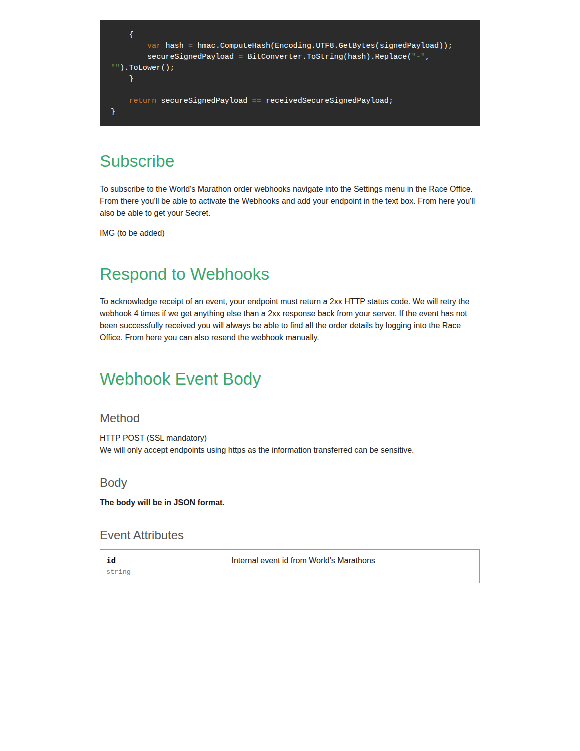{
        var hash = hmac.ComputeHash(Encoding.UTF8.GetBytes(signedPayload));
        secureSignedPayload = BitConverter.ToString(hash).Replace("-",
"").ToLower();
    }

    return secureSignedPayload == receivedSecureSignedPayload;
}
Subscribe
To subscribe to the World's Marathon order webhooks navigate into the Settings menu in the Race Office. From there you'll be able to activate the Webhooks and add your endpoint in the text box. From here you'll also be able to get your Secret.
IMG (to be added)
Respond to Webhooks
To acknowledge receipt of an event, your endpoint must return a 2xx HTTP status code. We will retry the webhook 4 times if we get anything else than a 2xx response back from your server. If the event has not been successfully received you will always be able to find all the order details by logging into the Race Office. From here you can also resend the webhook manually.
Webhook Event Body
Method
HTTP POST (SSL mandatory)
We will only accept endpoints using https as the information transferred can be sensitive.
Body
The body will be in JSON format.
Event Attributes
| id string | Internal event id from World's Marathons |